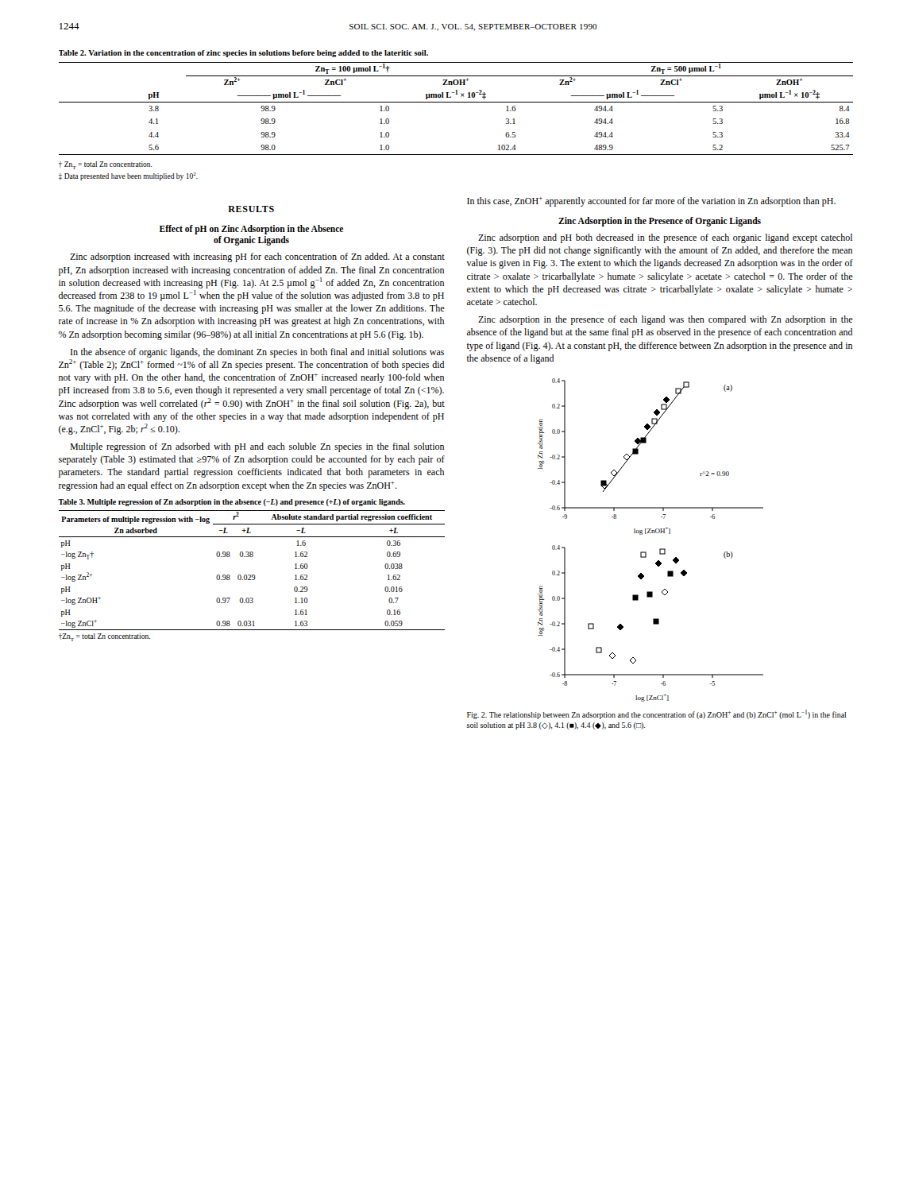1244
SOIL SCI. SOC. AM. J., VOL. 54, SEPTEMBER–OCTOBER 1990
Table 2. Variation in the concentration of zinc species in solutions before being added to the lateritic soil.
| | pH | Zn T = 100 µmol L −1 † | Zn T = 500 µmol L −1 |
| --- | --- | --- | --- |
| Zn 2+ | ZnCl + | ZnOH + | Zn 2+ | ZnCl + | ZnOH + |
| ———— µmol L −1 ———— | µmol L −1 × 10 −2 ‡ | ———— µmol L −1 ———— | µmol L −1 × 10 −2 ‡ |
| | 3.8 | 98.9 | 1.0 | 1.6 | 494.4 | 5.3 | 8.4 |
| | 4.1 | 98.9 | 1.0 | 3.1 | 494.4 | 5.3 | 16.8 |
| | 4.4 | 98.9 | 1.0 | 6.5 | 494.4 | 5.3 | 33.4 |
| | 5.6 | 98.0 | 1.0 | 102.4 | 489.9 | 5.2 | 525.7 |
† ZnT = total Zn concentration.
‡ Data presented have been multiplied by 102.
RESULTS
Effect of pH on Zinc Adsorption in the Absence
of Organic Ligands
Zinc adsorption increased with increasing pH for each concentration of Zn added. At a constant pH, Zn adsorption increased with increasing concentration of added Zn. The final Zn concentration in solution decreased with increasing pH (Fig. 1a). At 2.5 µmol g−1 of added Zn, Zn concentration decreased from 238 to 19 µmol L−1 when the pH value of the solution was adjusted from 3.8 to pH 5.6. The magnitude of the decrease with increasing pH was smaller at the lower Zn additions. The rate of increase in % Zn adsorption with increasing pH was greatest at high Zn concentrations, with % Zn adsorption becoming similar (96–98%) at all initial Zn concentrations at pH 5.6 (Fig. 1b).
In the absence of organic ligands, the dominant Zn species in both final and initial solutions was Zn2+ (Table 2); ZnCl+ formed ~1% of all Zn species present. The concentration of both species did not vary with pH. On the other hand, the concentration of ZnOH+ increased nearly 100-fold when pH increased from 3.8 to 5.6, even though it represented a very small percentage of total Zn (<1%). Zinc adsorption was well correlated (r2 = 0.90) with ZnOH+ in the final soil solution (Fig. 2a), but was not correlated with any of the other species in a way that made adsorption independent of pH (e.g., ZnCl+, Fig. 2b; r2 ≤ 0.10).
Multiple regression of Zn adsorbed with pH and each soluble Zn species in the final solution separately (Table 3) estimated that ≥97% of Zn adsorption could be accounted for by each pair of parameters. The standard partial regression coefficients indicated that both parameters in each regression had an equal effect on Zn adsorption except when the Zn species was ZnOH+.
Table 3. Multiple regression of Zn adsorption in the absence (− L ) and presence (+ L ) of organic ligands.
| Parameters of multiple regression with −log Zn adsorbed | r 2 | Absolute standard partial regression coefficient |
| --- | --- | --- |
| − L | + L | − L | + L |
| pH −log Zn T † | 0.98 | 0.38 | 1.6 1.62 | 0.36 0.69 |
| pH −log Zn 2+ | 0.98 | 0.029 | 1.60 1.62 | 0.038 1.62 |
| pH −log ZnOH + | 0.97 | 0.03 | 0.29 1.10 | 0.016 0.7 |
| pH −log ZnCl + | 0.98 | 0.031 | 1.61 1.63 | 0.16 0.059 |
†ZnT = total Zn concentration.
In this case, ZnOH+ apparently accounted for far more of the variation in Zn adsorption than pH.
Zinc Adsorption in the Presence of Organic Ligands
Zinc adsorption and pH both decreased in the presence of each organic ligand except catechol (Fig. 3). The pH did not change significantly with the amount of Zn added, and therefore the mean value is given in Fig. 3. The extent to which the ligands decreased Zn adsorption was in the order of citrate > oxalate > tricarballylate > humate > salicylate > acetate > catechol = 0. The order of the extent to which the pH decreased was citrate > tricarballylate > oxalate > salicylate > humate > acetate > catechol.
Zinc adsorption in the presence of each ligand was then compared with Zn adsorption in the absence of the ligand but at the same final pH as observed in the presence of each concentration and type of ligand (Fig. 4). At a constant pH, the difference between Zn adsorption in the presence and in the absence of a ligand
(a) 0.4 0.2 0.0 -0.2 -0.4 -0.6 -9 -8 -7 -6 log [ZnOH+] log Zn adsorption r^2 = 0.90 (b) 0.4 0.2 0.0 -0.2 -0.4 -0.6 -8 -7 -6 -5 log [ZnCl+] log Zn adsorption
Fig. 2. The relationship between Zn adsorption and the concentration of (a) ZnOH+ and (b) ZnCl+ (mol L−1) in the final soil solution at pH 3.8 (◇), 4.1 (■), 4.4 (◆), and 5.6 (□).